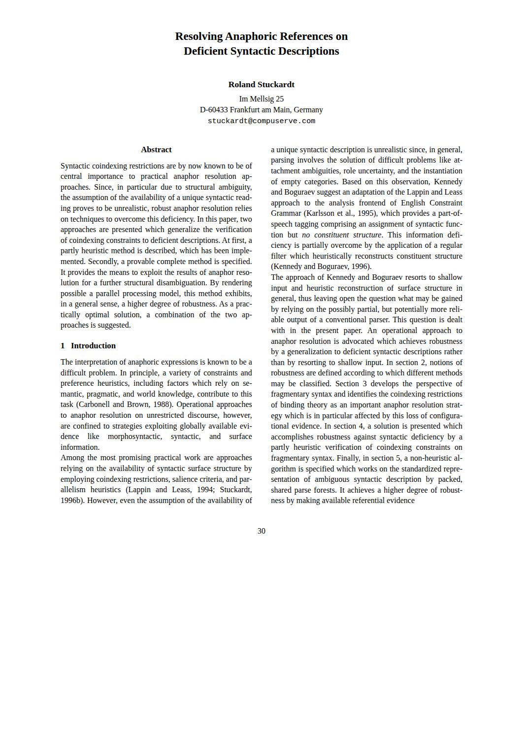Resolving Anaphoric References on
Deficient Syntactic Descriptions
Roland Stuckardt
Im Mellsig 25
D-60433 Frankfurt am Main, Germany
stuckardt@compuserve.com
Abstract
Syntactic coindexing restrictions are by now known to be of central importance to practical anaphor resolution approaches. Since, in particular due to structural ambiguity, the assumption of the availability of a unique syntactic reading proves to be unrealistic, robust anaphor resolution relies on techniques to overcome this deficiency. In this paper, two approaches are presented which generalize the verification of coindexing constraints to deficient descriptions. At first, a partly heuristic method is described, which has been implemented. Secondly, a provable complete method is specified. It provides the means to exploit the results of anaphor resolution for a further structural disambiguation. By rendering possible a parallel processing model, this method exhibits, in a general sense, a higher degree of robustness. As a practically optimal solution, a combination of the two approaches is suggested.
1 Introduction
The interpretation of anaphoric expressions is known to be a difficult problem. In principle, a variety of constraints and preference heuristics, including factors which rely on semantic, pragmatic, and world knowledge, contribute to this task (Carbonell and Brown, 1988). Operational approaches to anaphor resolution on unrestricted discourse, however, are confined to strategies exploiting globally available evidence like morphosyntactic, syntactic, and surface information.
Among the most promising practical work are approaches relying on the availability of syntactic surface structure by employing coindexing restrictions, salience criteria, and parallelism heuristics (Lappin and Leass, 1994; Stuckardt, 1996b). However, even the assumption of the availability of a unique syntactic description is unrealistic since, in general, parsing involves the solution of difficult problems like attachment ambiguities, role uncertainty, and the instantiation of empty categories. Based on this observation, Kennedy and Boguraev suggest an adaptation of the Lappin and Leass approach to the analysis frontend of English Constraint Grammar (Karlsson et al., 1995), which provides a part-of-speech tagging comprising an assignment of syntactic function but no constituent structure. This information deficiency is partially overcome by the application of a regular filter which heuristically reconstructs constituent structure (Kennedy and Boguraev, 1996).
The approach of Kennedy and Boguraev resorts to shallow input and heuristic reconstruction of surface structure in general, thus leaving open the question what may be gained by relying on the possibly partial, but potentially more reliable output of a conventional parser. This question is dealt with in the present paper. An operational approach to anaphor resolution is advocated which achieves robustness by a generalization to deficient syntactic descriptions rather than by resorting to shallow input. In section 2, notions of robustness are defined according to which different methods may be classified. Section 3 develops the perspective of fragmentary syntax and identifies the coindexing restrictions of binding theory as an important anaphor resolution strategy which is in particular affected by this loss of configurational evidence. In section 4, a solution is presented which accomplishes robustness against syntactic deficiency by a partly heuristic verification of coindexing constraints on fragmentary syntax. Finally, in section 5, a non-heuristic algorithm is specified which works on the standardized representation of ambiguous syntactic description by packed, shared parse forests. It achieves a higher degree of robustness by making available referential evidence
30